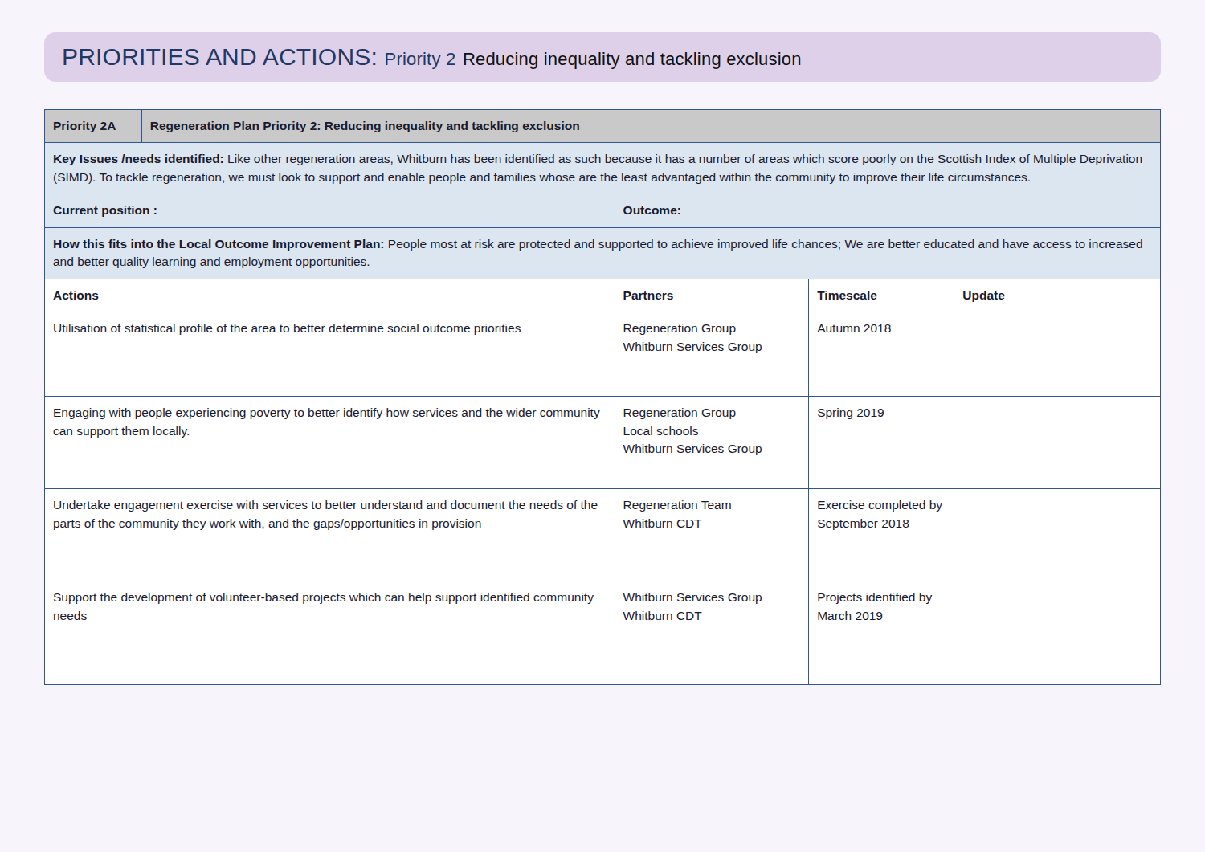PRIORITIES AND ACTIONS: Priority 2 Reducing inequality and tackling exclusion
| Priority 2A | Regeneration Plan Priority 2: Reducing inequality and tackling exclusion |
| Key Issues /needs identified: Like other regeneration areas, Whitburn has been identified as such because it has a number of areas which score poorly on the Scottish Index of Multiple Deprivation (SIMD). To tackle regeneration, we must look to support and enable people and families whose are the least advantaged within the community to improve their life circumstances. |
| Current position : | Outcome: |
| How this fits into the Local Outcome Improvement Plan: People most at risk are protected and supported to achieve improved life chances; We are better educated and have access to increased and better quality learning and employment opportunities. |
| Actions | Partners | Timescale | Update |
| Utilisation of statistical profile of the area to better determine social outcome priorities | Regeneration Group Whitburn Services Group | Autumn 2018 | |
| Engaging with people experiencing poverty to better identify how services and the wider community can support them locally. | Regeneration Group Local schools Whitburn Services Group | Spring 2019 | |
| Undertake engagement exercise with services to better understand and document the needs of the parts of the community they work with, and the gaps/opportunities in provision | Regeneration Team Whitburn CDT | Exercise completed by September 2018 | |
| Support the development of volunteer-based projects which can help support identified community needs | Whitburn Services Group Whitburn CDT | Projects identified by March 2019 | |